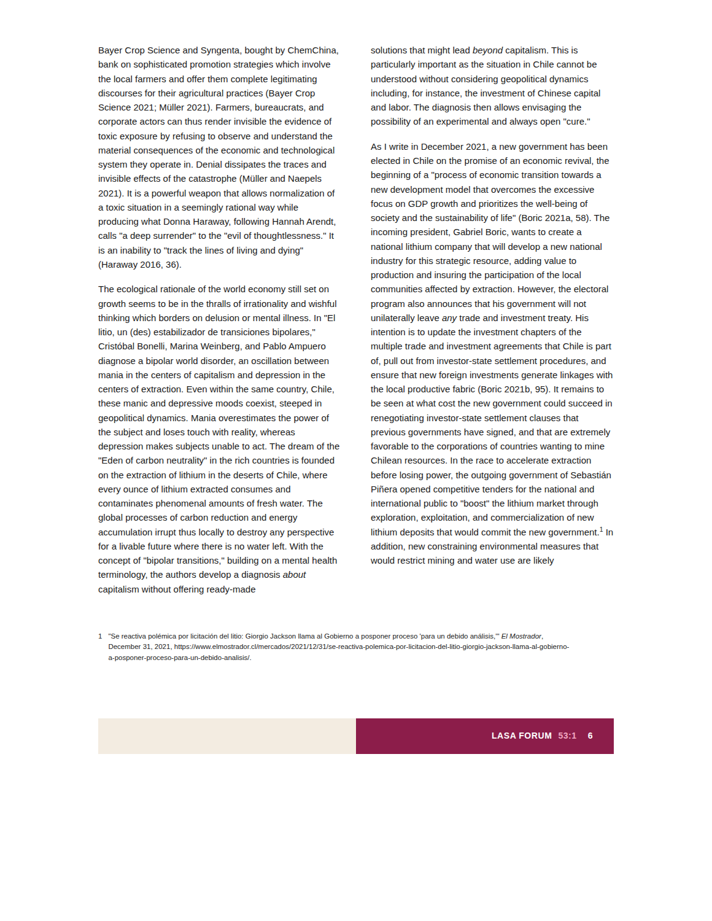Bayer Crop Science and Syngenta, bought by ChemChina, bank on sophisticated promotion strategies which involve the local farmers and offer them complete legitimating discourses for their agricultural practices (Bayer Crop Science 2021; Müller 2021). Farmers, bureaucrats, and corporate actors can thus render invisible the evidence of toxic exposure by refusing to observe and understand the material consequences of the economic and technological system they operate in. Denial dissipates the traces and invisible effects of the catastrophe (Müller and Naepels 2021). It is a powerful weapon that allows normalization of a toxic situation in a seemingly rational way while producing what Donna Haraway, following Hannah Arendt, calls "a deep surrender" to the "evil of thoughtlessness." It is an inability to "track the lines of living and dying" (Haraway 2016, 36).
The ecological rationale of the world economy still set on growth seems to be in the thralls of irrationality and wishful thinking which borders on delusion or mental illness. In "El litio, un (des) estabilizador de transiciones bipolares," Cristóbal Bonelli, Marina Weinberg, and Pablo Ampuero diagnose a bipolar world disorder, an oscillation between mania in the centers of capitalism and depression in the centers of extraction. Even within the same country, Chile, these manic and depressive moods coexist, steeped in geopolitical dynamics. Mania overestimates the power of the subject and loses touch with reality, whereas depression makes subjects unable to act. The dream of the "Eden of carbon neutrality" in the rich countries is founded on the extraction of lithium in the deserts of Chile, where every ounce of lithium extracted consumes and contaminates phenomenal amounts of fresh water. The global processes of carbon reduction and energy accumulation irrupt thus locally to destroy any perspective for a livable future where there is no water left. With the concept of "bipolar transitions," building on a mental health terminology, the authors develop a diagnosis about capitalism without offering ready-made
solutions that might lead beyond capitalism. This is particularly important as the situation in Chile cannot be understood without considering geopolitical dynamics including, for instance, the investment of Chinese capital and labor. The diagnosis then allows envisaging the possibility of an experimental and always open "cure."
As I write in December 2021, a new government has been elected in Chile on the promise of an economic revival, the beginning of a "process of economic transition towards a new development model that overcomes the excessive focus on GDP growth and prioritizes the well-being of society and the sustainability of life" (Boric 2021a, 58). The incoming president, Gabriel Boric, wants to create a national lithium company that will develop a new national industry for this strategic resource, adding value to production and insuring the participation of the local communities affected by extraction. However, the electoral program also announces that his government will not unilaterally leave any trade and investment treaty. His intention is to update the investment chapters of the multiple trade and investment agreements that Chile is part of, pull out from investor-state settlement procedures, and ensure that new foreign investments generate linkages with the local productive fabric (Boric 2021b, 95). It remains to be seen at what cost the new government could succeed in renegotiating investor-state settlement clauses that previous governments have signed, and that are extremely favorable to the corporations of countries wanting to mine Chilean resources. In the race to accelerate extraction before losing power, the outgoing government of Sebastián Piñera opened competitive tenders for the national and international public to "boost" the lithium market through exploration, exploitation, and commercialization of new lithium deposits that would commit the new government.1 In addition, new constraining environmental measures that would restrict mining and water use are likely
1 "Se reactiva polémica por licitación del litio: Giorgio Jackson llama al Gobierno a posponer proceso 'para un debido análisis,'" El Mostrador, December 31, 2021, https://www.elmostrador.cl/mercados/2021/12/31/se-reactiva-polemica-por-licitacion-del-litio-giorgio-jackson-llama-al-gobierno-a-posponer-proceso-para-un-debido-analisis/.
LASA FORUM 53:16